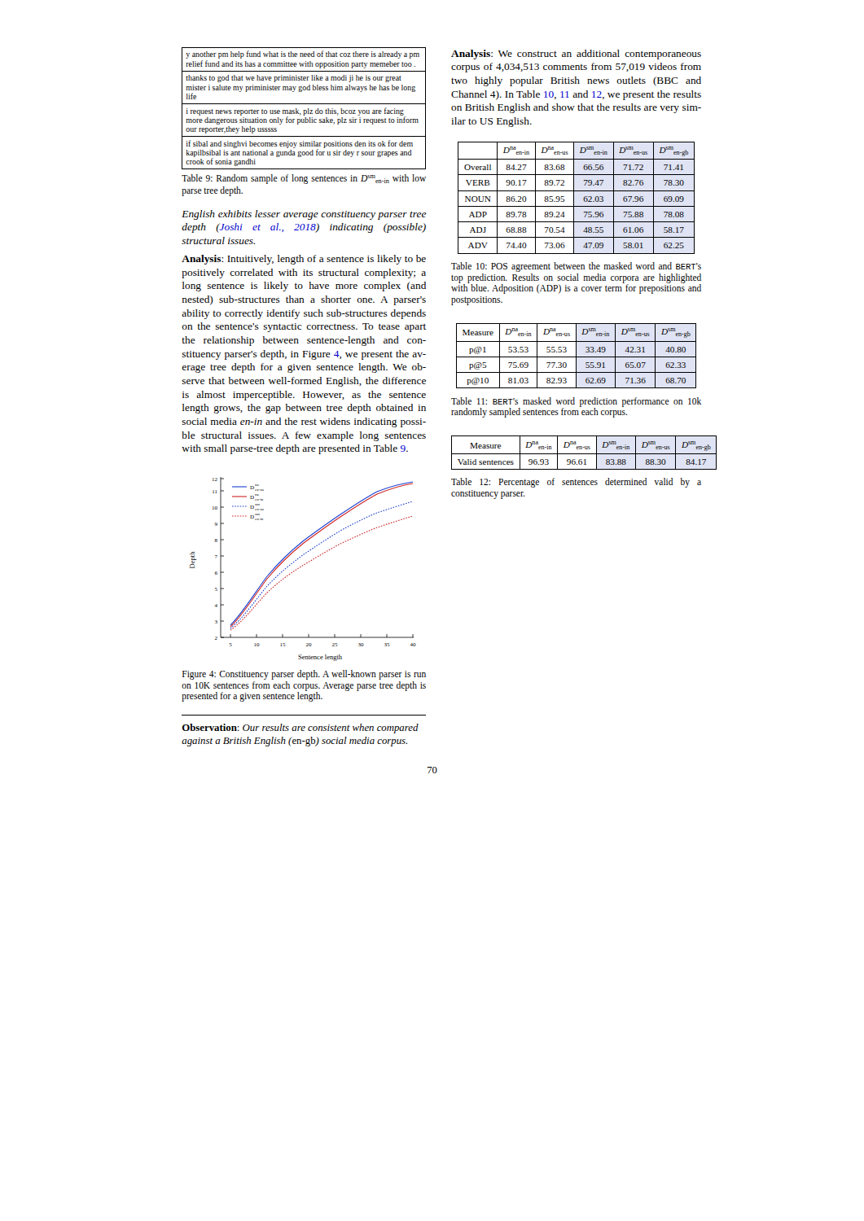| y another pm help fund what is the need of that coz there is already a pm relief fund and its has a committee with opposition party memeber too . |
| thanks to god that we have priminister like a modi ji he is our great mister i salute my priminister may god bless him always he has be long life |
| i request news reporter to use mask, plz do this, bcoz you are facing more dangerous situation only for public sake, plz sir i request to inform our reporter,they help usssss |
| if sibal and singhvi becomes enjoy similar positions den its ok for dem kapilbsibal is ant national a gunda good for u sir dey r sour grapes and crook of sonia gandhi |
Table 9: Random sample of long sentences in Dsm en-in with low parse tree depth.
English exhibits lesser average constituency parser tree depth (Joshi et al., 2018) indicating (possible) structural issues.
Analysis: Intuitively, length of a sentence is likely to be positively correlated with its structural complexity; a long sentence is likely to have more complex (and nested) sub-structures than a shorter one. A parser's ability to correctly identify such sub-structures depends on the sentence's syntactic correctness. To tease apart the relationship between sentence-length and constituency parser's depth, in Figure 4, we present the average tree depth for a given sentence length. We observe that between well-formed English, the difference is almost imperceptible. However, as the sentence length grows, the gap between tree depth obtained in social media en-in and the rest widens indicating possible structural issues. A few example long sentences with small parse-tree depth are presented in Table 9.
2 3 4 5 6 7 8 9 10 11 12 5 10 15 20 25 30 35 40 Sentence length Depth D na en-us D na en-in D sm en-us D sm en-in
Figure 4: Constituency parser depth. A well-known parser is run on 10K sentences from each corpus. Average parse tree depth is presented for a given sentence length.
Observation: Our results are consistent when compared against a British English (en-gb) social media corpus.
Analysis: We construct an additional contemporaneous corpus of 4,034,513 comments from 57,019 videos from two highly popular British news outlets (BBC and Channel 4). In Table 10, 11 and 12, we present the results on British English and show that the results are very similar to US English.
| | D na en-in | D na en-us | D sm en-in | D sm en-us | D sm en-gb |
| --- | --- | --- | --- | --- | --- |
| Overall | 84.27 | 83.68 | 66.56 | 71.72 | 71.41 |
| VERB | 90.17 | 89.72 | 79.47 | 82.76 | 78.30 |
| NOUN | 86.20 | 85.95 | 62.03 | 67.96 | 69.09 |
| ADP | 89.78 | 89.24 | 75.96 | 75.88 | 78.08 |
| ADJ | 68.88 | 70.54 | 48.55 | 61.06 | 58.17 |
| ADV | 74.40 | 73.06 | 47.09 | 58.01 | 62.25 |
Table 10: POS agreement between the masked word and BERT's top prediction. Results on social media corpora are highlighted with blue. Adposition (ADP) is a cover term for prepositions and postpositions.
| Measure | D na en-in | D na en-us | D sm en-in | D sm en-us | D sm en-gb |
| --- | --- | --- | --- | --- | --- |
| p@1 | 53.53 | 55.53 | 33.49 | 42.31 | 40.80 |
| p@5 | 75.69 | 77.30 | 55.91 | 65.07 | 62.33 |
| p@10 | 81.03 | 82.93 | 62.69 | 71.36 | 68.70 |
Table 11: BERT's masked word prediction performance on 10k randomly sampled sentences from each corpus.
| Measure | D na en-in | D na en-us | D sm en-in | D sm en-us | D sm en-gb |
| --- | --- | --- | --- | --- | --- |
| Valid sentences | 96.93 | 96.61 | 83.88 | 88.30 | 84.17 |
Table 12: Percentage of sentences determined valid by a constituency parser.
70